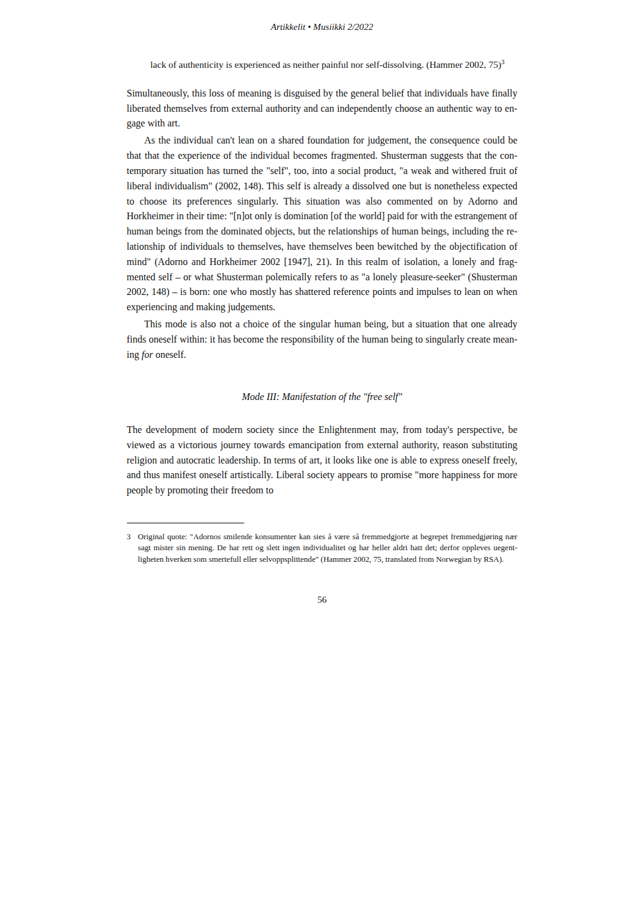Artikkelit • Musiikki 2/2022
lack of authenticity is experienced as neither painful nor self-dissolving. (Hammer 2002, 75)3
Simultaneously, this loss of meaning is disguised by the general belief that individuals have finally liberated themselves from external authority and can independently choose an authentic way to engage with art.
As the individual can't lean on a shared foundation for judgement, the consequence could be that that the experience of the individual becomes fragmented. Shusterman suggests that the contemporary situation has turned the "self", too, into a social product, "a weak and withered fruit of liberal individualism" (2002, 148). This self is already a dissolved one but is nonetheless expected to choose its preferences singularly. This situation was also commented on by Adorno and Horkheimer in their time: "[n]ot only is domination [of the world] paid for with the estrangement of human beings from the dominated objects, but the relationships of human beings, including the relationship of individuals to themselves, have themselves been bewitched by the objectification of mind" (Adorno and Horkheimer 2002 [1947], 21). In this realm of isolation, a lonely and fragmented self – or what Shusterman polemically refers to as "a lonely pleasure-seeker" (Shusterman 2002, 148) – is born: one who mostly has shattered reference points and impulses to lean on when experiencing and making judgements.
This mode is also not a choice of the singular human being, but a situation that one already finds oneself within: it has become the responsibility of the human being to singularly create meaning for oneself.
Mode III: Manifestation of the "free self"
The development of modern society since the Enlightenment may, from today's perspective, be viewed as a victorious journey towards emancipation from external authority, reason substituting religion and autocratic leadership. In terms of art, it looks like one is able to express oneself freely, and thus manifest oneself artistically. Liberal society appears to promise "more happiness for more people by promoting their freedom to
3 Original quote: "Adornos smilende konsumenter kan sies å være så fremmedgjorte at begrepet fremmedgjøring nær sagt mister sin mening. De har rett og slett ingen individualitet og har heller aldri hatt det; derfor oppleves uegentligheten hverken som smertefull eller selvoppsplittende" (Hammer 2002, 75, translated from Norwegian by RSA).
56